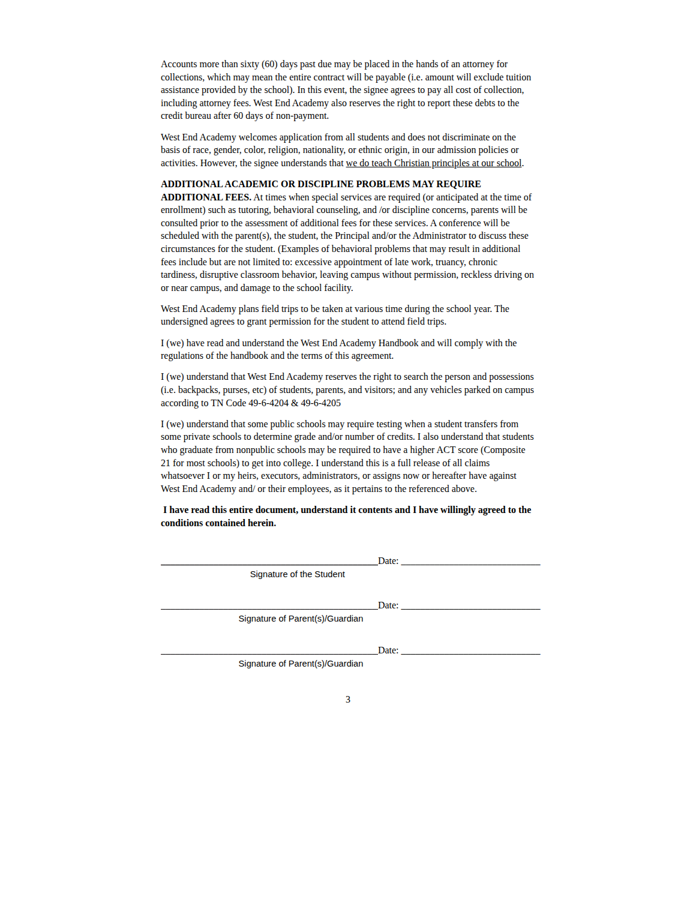Accounts more than sixty (60) days past due may be placed in the hands of an attorney for collections, which may mean the entire contract will be payable (i.e. amount will exclude tuition assistance provided by the school). In this event, the signee agrees to pay all cost of collection, including attorney fees. West End Academy also reserves the right to report these debts to the credit bureau after 60 days of non-payment.
West End Academy welcomes application from all students and does not discriminate on the basis of race, gender, color, religion, nationality, or ethnic origin, in our admission policies or activities. However, the signee understands that we do teach Christian principles at our school.
ADDITIONAL ACADEMIC OR DISCIPLINE PROBLEMS MAY REQUIRE ADDITIONAL FEES. At times when special services are required (or anticipated at the time of enrollment) such as tutoring, behavioral counseling, and /or discipline concerns, parents will be consulted prior to the assessment of additional fees for these services. A conference will be scheduled with the parent(s), the student, the Principal and/or the Administrator to discuss these circumstances for the student. (Examples of behavioral problems that may result in additional fees include but are not limited to: excessive appointment of late work, truancy, chronic tardiness, disruptive classroom behavior, leaving campus without permission, reckless driving on or near campus, and damage to the school facility.
West End Academy plans field trips to be taken at various time during the school year. The undersigned agrees to grant permission for the student to attend field trips.
I (we) have read and understand the West End Academy Handbook and will comply with the regulations of the handbook and the terms of this agreement.
I (we) understand that West End Academy reserves the right to search the person and possessions (i.e. backpacks, purses, etc) of students, parents, and visitors; and any vehicles parked on campus according to TN Code 49-6-4204 & 49-6-4205
I (we) understand that some public schools may require testing when a student transfers from some private schools to determine grade and/or number of credits. I also understand that students who graduate from nonpublic schools may be required to have a higher ACT score (Composite 21 for most schools) to get into college. I understand this is a full release of all claims whatsoever I or my heirs, executors, administrators, or assigns now or hereafter have against West End Academy and/ or their employees, as it pertains to the referenced above.
I have read this entire document, understand it contents and I have willingly agreed to the conditions contained herein.
_______________________________________________
Date: _____________________________
Signature of the Student
_______________________________________________
Date: _____________________________
Signature of Parent(s)/Guardian
_______________________________________________
Date: _____________________________
Signature of Parent(s)/Guardian
3